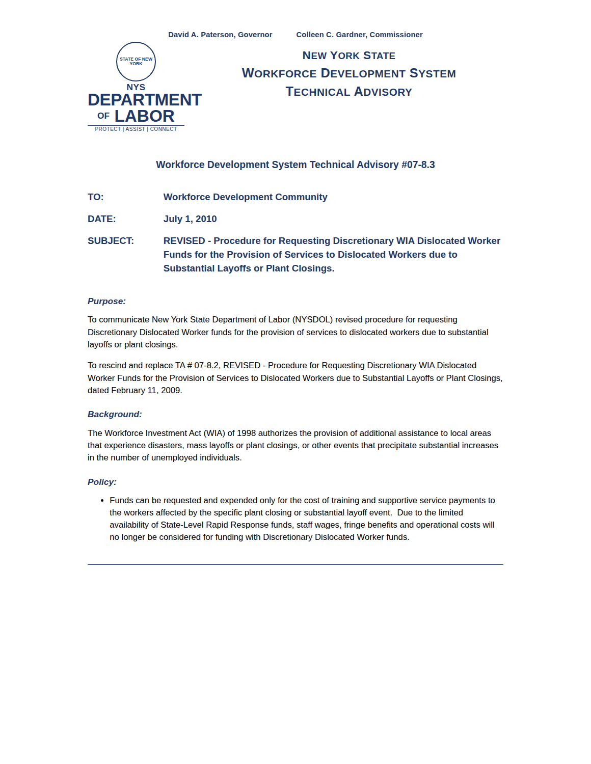David A. Paterson, Governor Colleen C. Gardner, Commissioner
STATE OF NEW YORK
NYS
DEPARTMENT
OF LABOR
PROTECT | ASSIST | CONNECT
NEW YORK STATE
WORKFORCE DEVELOPMENT SYSTEM
TECHNICAL ADVISORY
Workforce Development System Technical Advisory #07-8.3
| TO: | Workforce Development Community |
| DATE: | July 1, 2010 |
| SUBJECT: | REVISED - Procedure for Requesting Discretionary WIA Dislocated Worker Funds for the Provision of Services to Dislocated Workers due to Substantial Layoffs or Plant Closings. |
Purpose:
To communicate New York State Department of Labor (NYSDOL) revised procedure for requesting Discretionary Dislocated Worker funds for the provision of services to dislocated workers due to substantial layoffs or plant closings.
To rescind and replace TA # 07-8.2, REVISED - Procedure for Requesting Discretionary WIA Dislocated Worker Funds for the Provision of Services to Dislocated Workers due to Substantial Layoffs or Plant Closings, dated February 11, 2009.
Background:
The Workforce Investment Act (WIA) of 1998 authorizes the provision of additional assistance to local areas that experience disasters, mass layoffs or plant closings, or other events that precipitate substantial increases in the number of unemployed individuals.
Policy:
Funds can be requested and expended only for the cost of training and supportive service payments to the workers affected by the specific plant closing or substantial layoff event. Due to the limited availability of State-Level Rapid Response funds, staff wages, fringe benefits and operational costs will no longer be considered for funding with Discretionary Dislocated Worker funds.